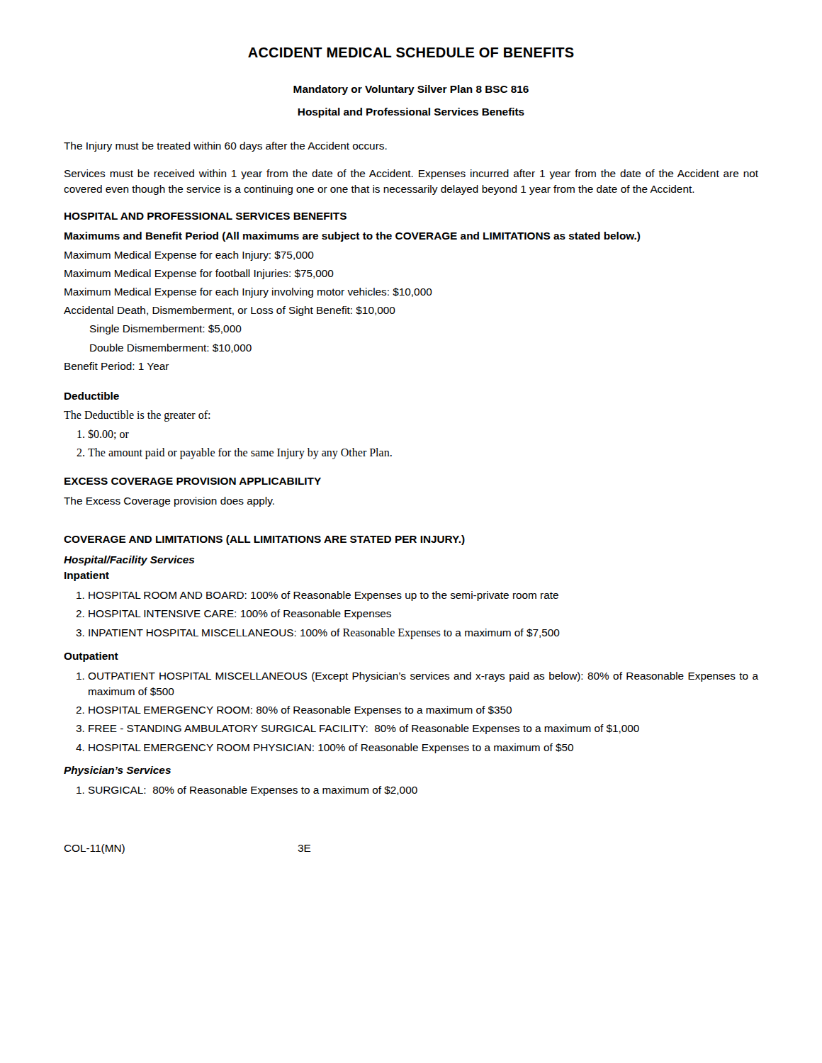ACCIDENT MEDICAL SCHEDULE OF BENEFITS
Mandatory or Voluntary Silver Plan 8 BSC 816
Hospital and Professional Services Benefits
The Injury must be treated within 60 days after the Accident occurs.
Services must be received within 1 year from the date of the Accident. Expenses incurred after 1 year from the date of the Accident are not covered even though the service is a continuing one or one that is necessarily delayed beyond 1 year from the date of the Accident.
HOSPITAL AND PROFESSIONAL SERVICES BENEFITS
Maximums and Benefit Period (All maximums are subject to the COVERAGE and LIMITATIONS as stated below.)
Maximum Medical Expense for each Injury: $75,000
Maximum Medical Expense for football Injuries: $75,000
Maximum Medical Expense for each Injury involving motor vehicles: $10,000
Accidental Death, Dismemberment, or Loss of Sight Benefit: $10,000
Single Dismemberment: $5,000
Double Dismemberment: $10,000
Benefit Period: 1 Year
Deductible
The Deductible is the greater of:
$0.00; or
The amount paid or payable for the same Injury by any Other Plan.
EXCESS COVERAGE PROVISION APPLICABILITY
The Excess Coverage provision does apply.
COVERAGE AND LIMITATIONS (All limitations are stated per Injury.)
Hospital/Facility Services
Inpatient
HOSPITAL ROOM AND BOARD: 100% of Reasonable Expenses up to the semi-private room rate
HOSPITAL INTENSIVE CARE: 100% of Reasonable Expenses
INPATIENT HOSPITAL MISCELLANEOUS: 100% of Reasonable Expenses to a maximum of $7,500
Outpatient
OUTPATIENT HOSPITAL MISCELLANEOUS (Except Physician’s services and x-rays paid as below): 80% of Reasonable Expenses to a maximum of $500
HOSPITAL EMERGENCY ROOM: 80% of Reasonable Expenses to a maximum of $350
FREE - STANDING AMBULATORY SURGICAL FACILITY: 80% of Reasonable Expenses to a maximum of $1,000
HOSPITAL EMERGENCY ROOM PHYSICIAN: 100% of Reasonable Expenses to a maximum of $50
Physician’s Services
SURGICAL: 80% of Reasonable Expenses to a maximum of $2,000
COL-11(MN)
3E